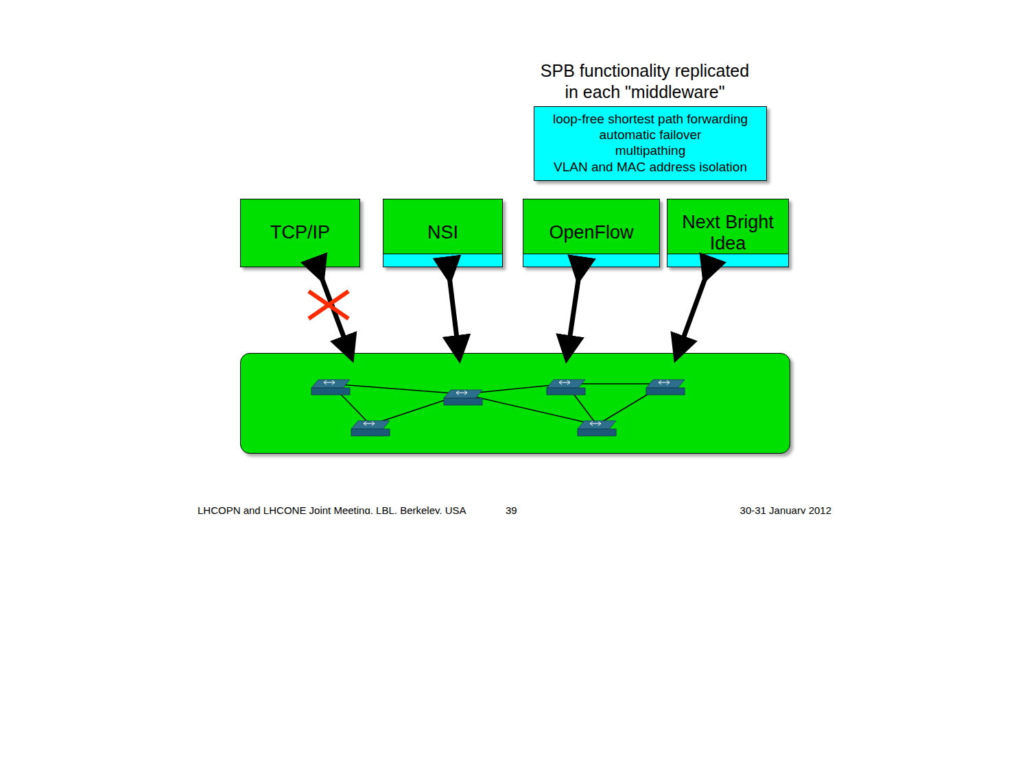SPB functionality replicated
in each "middleware"
loop-free shortest path forwarding
automatic failover
multipathing
VLAN and MAC address isolation
TCP/IP
NSI
OpenFlow
Next Bright
Idea
LHCOPN and LHCONE Joint Meeting, LBL, Berkeley, USA 39 30-31 January 2012